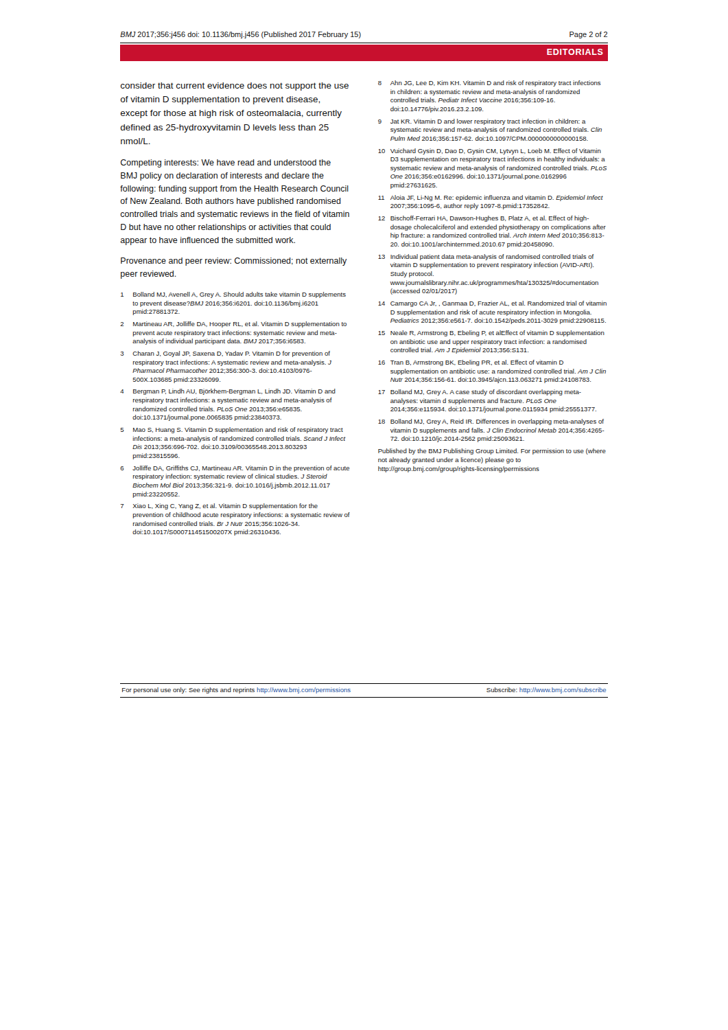BMJ 2017;356:j456 doi: 10.1136/bmj.j456 (Published 2017 February 15)
Page 2 of 2
EDITORIALS
consider that current evidence does not support the use of vitamin D supplementation to prevent disease, except for those at high risk of osteomalacia, currently defined as 25-hydroxyvitamin D levels less than 25 nmol/L.
Competing interests: We have read and understood the BMJ policy on declaration of interests and declare the following: funding support from the Health Research Council of New Zealand. Both authors have published randomised controlled trials and systematic reviews in the field of vitamin D but have no other relationships or activities that could appear to have influenced the submitted work.
Provenance and peer review: Commissioned; not externally peer reviewed.
1 Bolland MJ, Avenell A, Grey A. Should adults take vitamin D supplements to prevent disease?BMJ 2016;356:i6201. doi:10.1136/bmj.i6201 pmid:27881372.
2 Martineau AR, Jolliffe DA, Hooper RL, et al. Vitamin D supplementation to prevent acute respiratory tract infections: systematic review and meta-analysis of individual participant data. BMJ 2017;356:i6583.
3 Charan J, Goyal JP, Saxena D, Yadav P. Vitamin D for prevention of respiratory tract infections: A systematic review and meta-analysis. J Pharmacol Pharmacother 2012;356:300-3. doi:10.4103/0976-500X.103685 pmid:23326099.
4 Bergman P, Lindh AU, Björkhem-Bergman L, Lindh JD. Vitamin D and respiratory tract infections: a systematic review and meta-analysis of randomized controlled trials. PLoS One 2013;356:e65835. doi:10.1371/journal.pone.0065835 pmid:23840373.
5 Mao S, Huang S. Vitamin D supplementation and risk of respiratory tract infections: a meta-analysis of randomized controlled trials. Scand J Infect Dis 2013;356:696-702. doi:10.3109/00365548.2013.803293 pmid:23815596.
6 Jolliffe DA, Griffiths CJ, Martineau AR. Vitamin D in the prevention of acute respiratory infection: systematic review of clinical studies. J Steroid Biochem Mol Biol 2013;356:321-9. doi:10.1016/j.jsbmb.2012.11.017 pmid:23220552.
7 Xiao L, Xing C, Yang Z, et al. Vitamin D supplementation for the prevention of childhood acute respiratory infections: a systematic review of randomised controlled trials. Br J Nutr 2015;356:1026-34. doi:10.1017/S000711451500207X pmid:26310436.
8 Ahn JG, Lee D, Kim KH. Vitamin D and risk of respiratory tract infections in children: a systematic review and meta-analysis of randomized controlled trials. Pediatr Infect Vaccine 2016;356:109-16. doi:10.14776/piv.2016.23.2.109.
9 Jat KR. Vitamin D and lower respiratory tract infection in children: a systematic review and meta-analysis of randomized controlled trials. Clin Pulm Med 2016;356:157-62. doi:10.1097/CPM.0000000000000158.
10 Vuichard Gysin D, Dao D, Gysin CM, Lytvyn L, Loeb M. Effect of Vitamin D3 supplementation on respiratory tract infections in healthy individuals: a systematic review and meta-analysis of randomized controlled trials. PLoS One 2016;356:e0162996. doi:10.1371/journal.pone.0162996 pmid:27631625.
11 Aloia JF, Li-Ng M. Re: epidemic influenza and vitamin D. Epidemiol Infect 2007;356:1095-6, author reply 1097-8.pmid:17352842.
12 Bischoff-Ferrari HA, Dawson-Hughes B, Platz A, et al. Effect of high-dosage cholecalciferol and extended physiotherapy on complications after hip fracture: a randomized controlled trial. Arch Intern Med 2010;356:813-20. doi:10.1001/archinternmed.2010.67 pmid:20458090.
13 Individual patient data meta-analysis of randomised controlled trials of vitamin D supplementation to prevent respiratory infection (AVID-ARI). Study protocol. www.journalslibrary.nihr.ac.uk/programmes/hta/130325/#documentation (accessed 02/01/2017)
14 Camargo CA Jr, , Ganmaa D, Frazier AL, et al. Randomized trial of vitamin D supplementation and risk of acute respiratory infection in Mongolia. Pediatrics 2012;356:e561-7. doi:10.1542/peds.2011-3029 pmid:22908115.
15 Neale R, Armstrong B, Ebeling P, et alEffect of vitamin D supplementation on antibiotic use and upper respiratory tract infection: a randomised controlled trial. Am J Epidemiol 2013;356:S131.
16 Tran B, Armstrong BK, Ebeling PR, et al. Effect of vitamin D supplementation on antibiotic use: a randomized controlled trial. Am J Clin Nutr 2014;356:156-61. doi:10.3945/ajcn.113.063271 pmid:24108783.
17 Bolland MJ, Grey A. A case study of discordant overlapping meta-analyses: vitamin d supplements and fracture. PLoS One 2014;356:e115934. doi:10.1371/journal.pone.0115934 pmid:25551377.
18 Bolland MJ, Grey A, Reid IR. Differences in overlapping meta-analyses of vitamin D supplements and falls. J Clin Endocrinol Metab 2014;356:4265-72. doi:10.1210/jc.2014-2562 pmid:25093621.
Published by the BMJ Publishing Group Limited. For permission to use (where not already granted under a licence) please go to http://group.bmj.com/group/rights-licensing/permissions
For personal use only: See rights and reprints http://www.bmj.com/permissions
Subscribe: http://www.bmj.com/subscribe